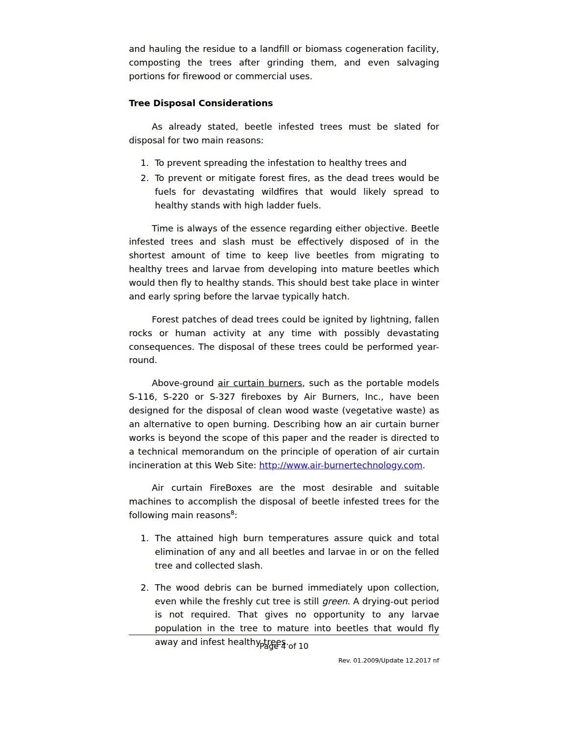and hauling the residue to a landfill or biomass cogeneration facility, composting the trees after grinding them, and even salvaging portions for firewood or commercial uses.
Tree Disposal Considerations
As already stated, beetle infested trees must be slated for disposal for two main reasons:
To prevent spreading the infestation to healthy trees and
To prevent or mitigate forest fires, as the dead trees would be fuels for devastating wildfires that would likely spread to healthy stands with high ladder fuels.
Time is always of the essence regarding either objective. Beetle infested trees and slash must be effectively disposed of in the shortest amount of time to keep live beetles from migrating to healthy trees and larvae from developing into mature beetles which would then fly to healthy stands. This should best take place in winter and early spring before the larvae typically hatch.
Forest patches of dead trees could be ignited by lightning, fallen rocks or human activity at any time with possibly devastating consequences. The disposal of these trees could be performed year-round.
Above-ground air curtain burners, such as the portable models S-116, S-220 or S-327 fireboxes by Air Burners, Inc., have been designed for the disposal of clean wood waste (vegetative waste) as an alternative to open burning. Describing how an air curtain burner works is beyond the scope of this paper and the reader is directed to a technical memorandum on the principle of operation of air curtain incineration at this Web Site: http://www.air-burnertechnology.com.
Air curtain FireBoxes are the most desirable and suitable machines to accomplish the disposal of beetle infested trees for the following main reasons8:
The attained high burn temperatures assure quick and total elimination of any and all beetles and larvae in or on the felled tree and collected slash.
The wood debris can be burned immediately upon collection, even while the freshly cut tree is still green. A drying-out period is not required. That gives no opportunity to any larvae population in the tree to mature into beetles that would fly away and infest healthy trees.
Page 4 of 10
Rev. 01.2009/Update 12.2017 nf